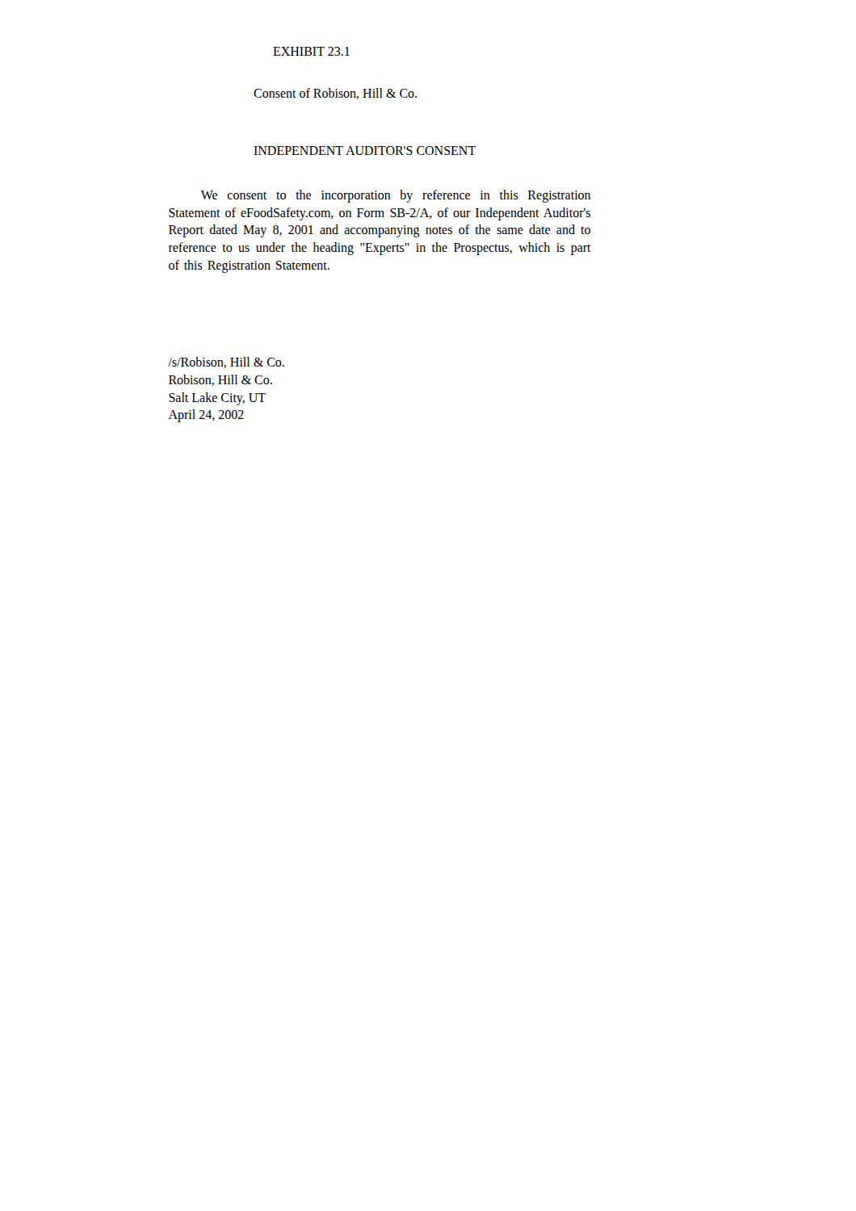EXHIBIT 23.1
Consent of Robison, Hill & Co.
INDEPENDENT AUDITOR'S CONSENT
We consent to the incorporation by reference in this Registration Statement of eFoodSafety.com, on Form SB-2/A, of our Independent Auditor's Report dated May 8, 2001 and accompanying notes of the same date and to reference to us under the heading "Experts" in the Prospectus, which is part of this Registration Statement.
/s/Robison, Hill & Co.
Robison, Hill & Co.
Salt Lake City, UT
April 24, 2002